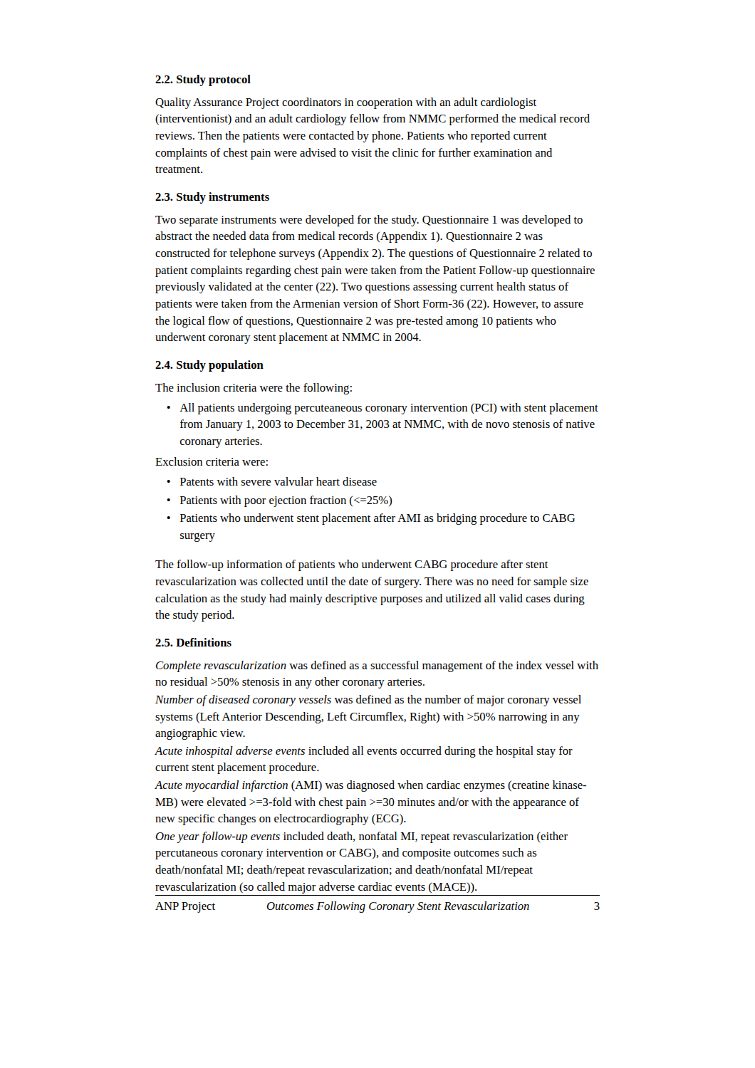2.2. Study protocol
Quality Assurance Project coordinators in cooperation with an adult cardiologist (interventionist) and an adult cardiology fellow from NMMC performed the medical record reviews. Then the patients were contacted by phone. Patients who reported current complaints of chest pain were advised to visit the clinic for further examination and treatment.
2.3. Study instruments
Two separate instruments were developed for the study. Questionnaire 1 was developed to abstract the needed data from medical records (Appendix 1). Questionnaire 2 was constructed for telephone surveys (Appendix 2). The questions of Questionnaire 2 related to patient complaints regarding chest pain were taken from the Patient Follow-up questionnaire previously validated at the center (22). Two questions assessing current health status of patients were taken from the Armenian version of Short Form-36 (22). However, to assure the logical flow of questions, Questionnaire 2 was pre-tested among 10 patients who underwent coronary stent placement at NMMC in 2004.
2.4. Study population
The inclusion criteria were the following:
All patients undergoing percuteaneous coronary intervention (PCI) with stent placement from January 1, 2003 to December 31, 2003 at NMMC, with de novo stenosis of native coronary arteries.
Exclusion criteria were:
Patents with severe valvular heart disease
Patients with poor ejection fraction (<=25%)
Patients who underwent stent placement after AMI as bridging procedure to CABG surgery
The follow-up information of patients who underwent CABG procedure after stent revascularization was collected until the date of surgery. There was no need for sample size calculation as the study had mainly descriptive purposes and utilized all valid cases during the study period.
2.5. Definitions
Complete revascularization was defined as a successful management of the index vessel with no residual >50% stenosis in any other coronary arteries.
Number of diseased coronary vessels was defined as the number of major coronary vessel systems (Left Anterior Descending, Left Circumflex, Right) with >50% narrowing in any angiographic view.
Acute inhospital adverse events included all events occurred during the hospital stay for current stent placement procedure.
Acute myocardial infarction (AMI) was diagnosed when cardiac enzymes (creatine kinase-MB) were elevated >=3-fold with chest pain >=30 minutes and/or with the appearance of new specific changes on electrocardiography (ECG).
One year follow-up events included death, nonfatal MI, repeat revascularization (either percutaneous coronary intervention or CABG), and composite outcomes such as death/nonfatal MI; death/repeat revascularization; and death/nonfatal MI/repeat revascularization (so called major adverse cardiac events (MACE)).
ANP Project
Outcomes Following Coronary Stent Revascularization
3